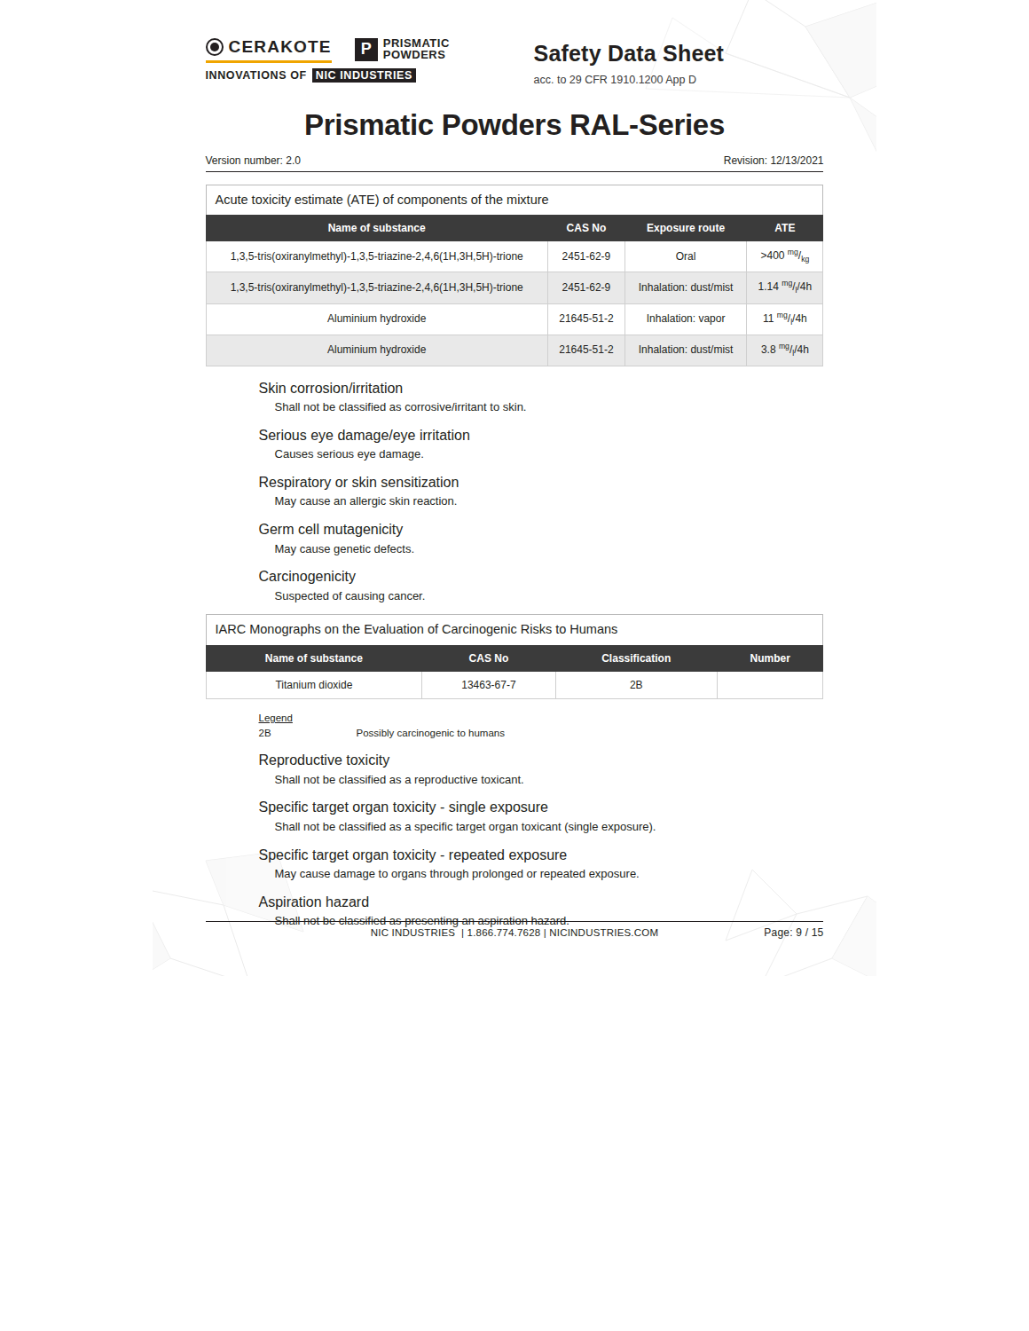CERAKOTE
P
PRISMATIC POWDERS
INNOVATIONS OF NIC INDUSTRIES
Safety Data Sheet
acc. to 29 CFR 1910.1200 App D
Prismatic Powders RAL-Series
Version number: 2.0
Revision: 12/13/2021
Acute toxicity estimate (ATE) of components of the mixture
| Name of substance | CAS No | Exposure route | ATE |
| --- | --- | --- | --- |
| 1,3,5-tris(oxiranylmethyl)-1,3,5-triazine-2,4,6(1H,3H,5H)-trione | 2451-62-9 | Oral | >400 mg / kg |
| 1,3,5-tris(oxiranylmethyl)-1,3,5-triazine-2,4,6(1H,3H,5H)-trione | 2451-62-9 | Inhalation: dust/mist | 1.14 mg / l /4h |
| Aluminium hydroxide | 21645-51-2 | Inhalation: vapor | 11 mg / l /4h |
| Aluminium hydroxide | 21645-51-2 | Inhalation: dust/mist | 3.8 mg / l /4h |
Skin corrosion/irritation
Shall not be classified as corrosive/irritant to skin.
Serious eye damage/eye irritation
Causes serious eye damage.
Respiratory or skin sensitization
May cause an allergic skin reaction.
Germ cell mutagenicity
May cause genetic defects.
Carcinogenicity
Suspected of causing cancer.
IARC Monographs on the Evaluation of Carcinogenic Risks to Humans
| Name of substance | CAS No | Classification | Number |
| --- | --- | --- | --- |
| Titanium dioxide | 13463-67-7 | 2B | |
Legend
2B Possibly carcinogenic to humans
Reproductive toxicity
Shall not be classified as a reproductive toxicant.
Specific target organ toxicity - single exposure
Shall not be classified as a specific target organ toxicant (single exposure).
Specific target organ toxicity - repeated exposure
May cause damage to organs through prolonged or repeated exposure.
Aspiration hazard
Shall not be classified as presenting an aspiration hazard.
NIC INDUSTRIES | 1.866.774.7628 | NICINDUSTRIES.COM
Page: 9 / 15